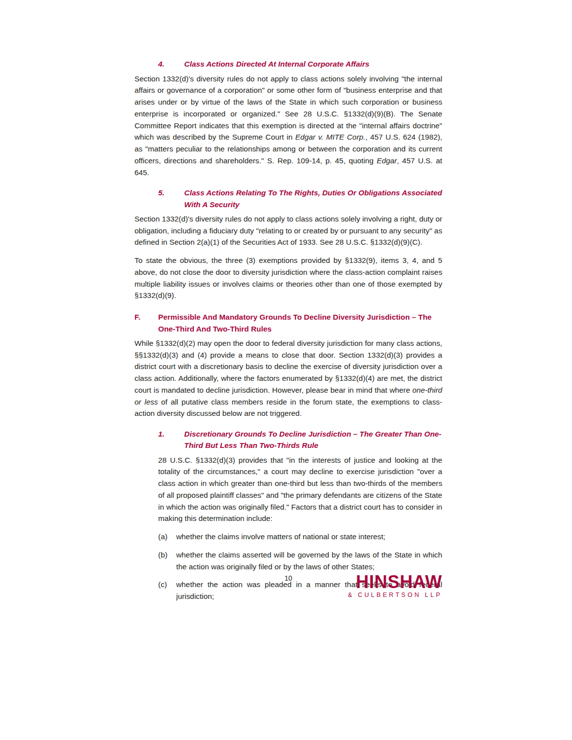4. Class Actions Directed At Internal Corporate Affairs
Section 1332(d)'s diversity rules do not apply to class actions solely involving "the internal affairs or governance of a corporation" or some other form of "business enterprise and that arises under or by virtue of the laws of the State in which such corporation or business enterprise is incorporated or organized." See 28 U.S.C. §1332(d)(9)(B). The Senate Committee Report indicates that this exemption is directed at the "internal affairs doctrine" which was described by the Supreme Court in Edgar v. MITE Corp., 457 U.S. 624 (1982), as "matters peculiar to the relationships among or between the corporation and its current officers, directions and shareholders." S. Rep. 109-14, p. 45, quoting Edgar, 457 U.S. at 645.
5. Class Actions Relating To The Rights, Duties Or Obligations Associated With A Security
Section 1332(d)'s diversity rules do not apply to class actions solely involving a right, duty or obligation, including a fiduciary duty "relating to or created by or pursuant to any security" as defined in Section 2(a)(1) of the Securities Act of 1933. See 28 U.S.C. §1332(d)(9)(C).
To state the obvious, the three (3) exemptions provided by §1332(9), items 3, 4, and 5 above, do not close the door to diversity jurisdiction where the class-action complaint raises multiple liability issues or involves claims or theories other than one of those exempted by §1332(d)(9).
F. Permissible And Mandatory Grounds To Decline Diversity Jurisdiction – The One-Third And Two-Third Rules
While §1332(d)(2) may open the door to federal diversity jurisdiction for many class actions, §§1332(d)(3) and (4) provide a means to close that door. Section 1332(d)(3) provides a district court with a discretionary basis to decline the exercise of diversity jurisdiction over a class action. Additionally, where the factors enumerated by §1332(d)(4) are met, the district court is mandated to decline jurisdiction. However, please bear in mind that where one-third or less of all putative class members reside in the forum state, the exemptions to class-action diversity discussed below are not triggered.
1. Discretionary Grounds To Decline Jurisdiction – The Greater Than One-Third But Less Than Two-Thirds Rule
28 U.S.C. §1332(d)(3) provides that "in the interests of justice and looking at the totality of the circumstances," a court may decline to exercise jurisdiction "over a class action in which greater than one-third but less than two-thirds of the members of all proposed plaintiff classes" and "the primary defendants are citizens of the State in which the action was originally filed." Factors that a district court has to consider in making this determination include:
(a) whether the claims involve matters of national or state interest;
(b) whether the claims asserted will be governed by the laws of the State in which the action was originally filed or by the laws of other States;
(c) whether the action was pleaded in a manner that seeks to avoid federal jurisdiction;
10
HINSHAW
& CULBERTSON LLP